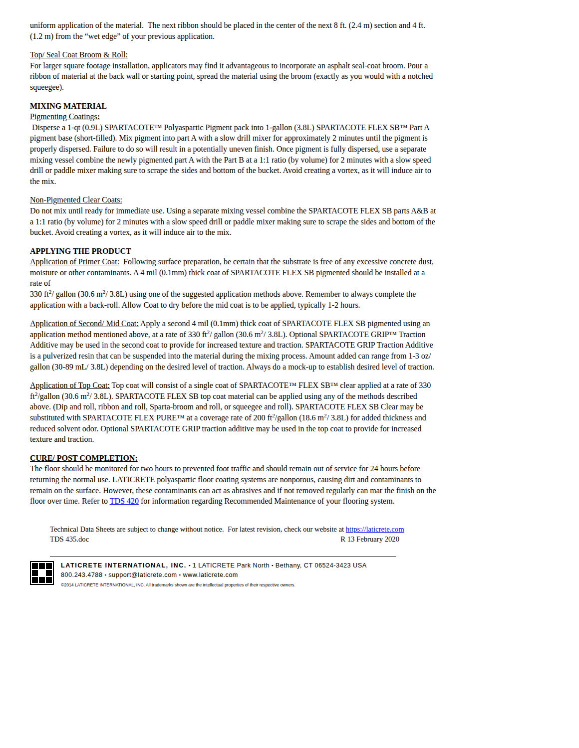uniform application of the material. The next ribbon should be placed in the center of the next 8 ft. (2.4 m) section and 4 ft. (1.2 m) from the “wet edge” of your previous application.
Top/ Seal Coat Broom & Roll:
For larger square footage installation, applicators may find it advantageous to incorporate an asphalt seal-coat broom. Pour a ribbon of material at the back wall or starting point, spread the material using the broom (exactly as you would with a notched squeegee).
MIXING MATERIAL
Pigmenting Coatings:
Disperse a 1-qt (0.9L) SPARTACOTE™ Polyaspartic Pigment pack into 1-gallon (3.8L) SPARTACOTE FLEX SB™ Part A pigment base (short-filled). Mix pigment into part A with a slow drill mixer for approximately 2 minutes until the pigment is properly dispersed. Failure to do so will result in a potentially uneven finish. Once pigment is fully dispersed, use a separate mixing vessel combine the newly pigmented part A with the Part B at a 1:1 ratio (by volume) for 2 minutes with a slow speed drill or paddle mixer making sure to scrape the sides and bottom of the bucket. Avoid creating a vortex, as it will induce air to the mix.
Non-Pigmented Clear Coats:
Do not mix until ready for immediate use. Using a separate mixing vessel combine the SPARTACOTE FLEX SB parts A&B at a 1:1 ratio (by volume) for 2 minutes with a slow speed drill or paddle mixer making sure to scrape the sides and bottom of the bucket. Avoid creating a vortex, as it will induce air to the mix.
APPLYING THE PRODUCT
Application of Primer Coat: Following surface preparation, be certain that the substrate is free of any excessive concrete dust, moisture or other contaminants. A 4 mil (0.1mm) thick coat of SPARTACOTE FLEX SB pigmented should be installed at a rate of
330 ft2/ gallon (30.6 m2/ 3.8L) using one of the suggested application methods above. Remember to always complete the application with a back-roll. Allow Coat to dry before the mid coat is to be applied, typically 1-2 hours.
Application of Second/ Mid Coat: Apply a second 4 mil (0.1mm) thick coat of SPARTACOTE FLEX SB pigmented using an application method mentioned above, at a rate of 330 ft2/ gallon (30.6 m2/ 3.8L). Optional SPARTACOTE GRIP™ Traction Additive may be used in the second coat to provide for increased texture and traction. SPARTACOTE GRIP Traction Additive is a pulverized resin that can be suspended into the material during the mixing process. Amount added can range from 1-3 oz/ gallon (30-89 mL/ 3.8L) depending on the desired level of traction. Always do a mock-up to establish desired level of traction.
Application of Top Coat: Top coat will consist of a single coat of SPARTACOTE™ FLEX SB™ clear applied at a rate of 330 ft2/gallon (30.6 m2/ 3.8L). SPARTACOTE FLEX SB top coat material can be applied using any of the methods described above. (Dip and roll, ribbon and roll, Sparta-broom and roll, or squeegee and roll). SPARTACOTE FLEX SB Clear may be substituted with SPARTACOTE FLEX PURE™ at a coverage rate of 200 ft2/gallon (18.6 m2/ 3.8L) for added thickness and reduced solvent odor. Optional SPARTACOTE GRIP traction additive may be used in the top coat to provide for increased texture and traction.
CURE/ POST COMPLETION:
The floor should be monitored for two hours to prevented foot traffic and should remain out of service for 24 hours before returning the normal use. LATICRETE polyaspartic floor coating systems are nonporous, causing dirt and contaminants to remain on the surface. However, these contaminants can act as abrasives and if not removed regularly can mar the finish on the floor over time. Refer to TDS 420 for information regarding Recommended Maintenance of your flooring system.
Technical Data Sheets are subject to change without notice. For latest revision, check our website at https://laticrete.com
TDS 435.doc R 13 February 2020
LATICRETE INTERNATIONAL, INC. ▪ 1 LATICRETE Park North ▪ Bethany, CT 06524-3423 USA
800.243.4788 ▪ support@laticrete.com ▪ www.laticrete.com
©2014 LATICRETE INTERNATIONAL, INC. All trademarks shown are the intellectual properties of their respective owners.